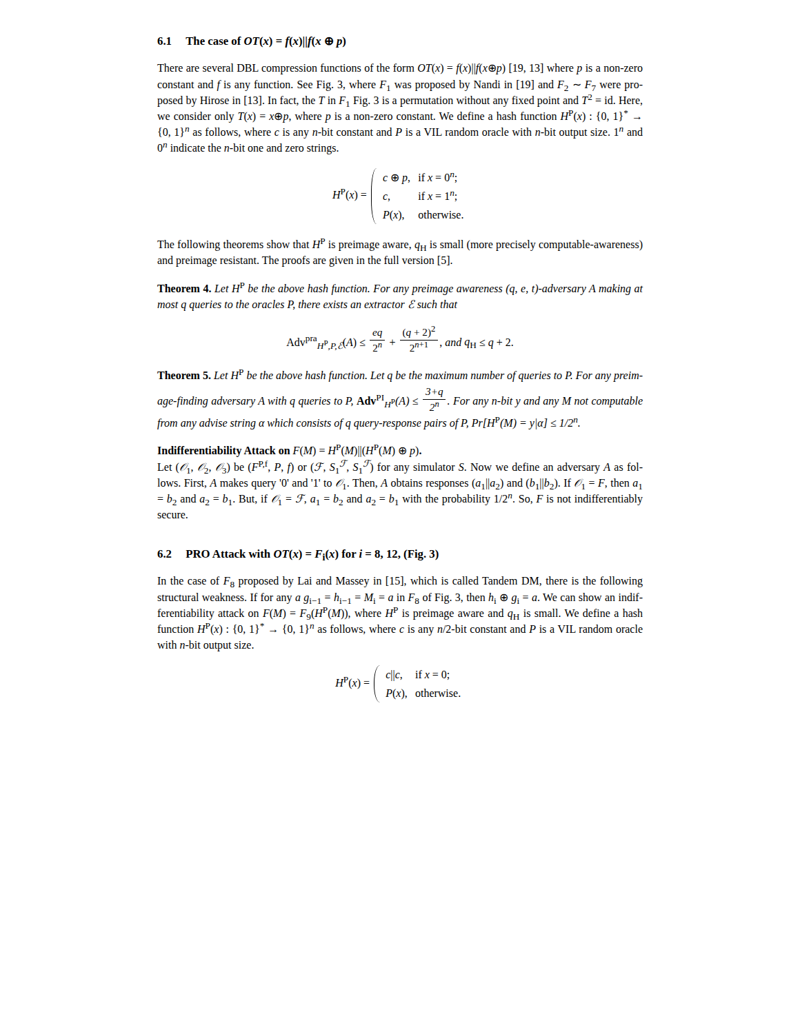6.1 The case of OT(x) = f(x)||f(x ⊕ p)
There are several DBL compression functions of the form OT(x) = f(x)||f(x⊕p) [19, 13] where p is a non-zero constant and f is any function. See Fig. 3, where F1 was proposed by Nandi in [19] and F2 ∼ F7 were proposed by Hirose in [13]. In fact, the T in F1 Fig. 3 is a permutation without any fixed point and T2 = id. Here, we consider only T(x) = x⊕p, where p is a non-zero constant. We define a hash function HP(x) : {0, 1}* → {0, 1}n as follows, where c is any n-bit constant and P is a VIL random oracle with n-bit output size. 1n and 0n indicate the n-bit one and zero strings.
HP(x) =
| c ⊕ p , | if x = 0 n ; |
| c , | if x = 1 n ; |
| P ( x ), | otherwise. |
The following theorems show that HP is preimage aware, qH is small (more precisely computable-awareness) and preimage resistant. The proofs are given in the full version [5].
Theorem 4. Let HP be the above hash function. For any preimage awareness (q, e, t)-adversary A making at most q queries to the oracles P, there exists an extractor ℰ such that
AdvpraHP,P,ℰ(A) ≤ eq 2n + (q + 2)22n+1, and qH ≤ q + 2.
Theorem 5. Let HP be the above hash function. Let q be the maximum number of queries to P. For any preimage-finding adversary A with q queries to P, AdvPIHP(A) ≤ 3+q 2n. For any n-bit y and any M not computable from any advise string α which consists of q query-response pairs of P, Pr[HP(M) = y|α] ≤ 1/2n.
Indifferentiability Attack on F(M) = HP(M)||(HP(M) ⊕ p).
Let (𝒪1, 𝒪2, 𝒪3) be (FP,f, P, f) or (ℱ, S1ℱ, S1ℱ) for any simulator S. Now we define an adversary A as follows. First, A makes query '0' and '1' to 𝒪1. Then, A obtains responses (a1||a2) and (b1||b2). If 𝒪1 = F, then a1 = b2 and a2 = b1. But, if 𝒪1 = ℱ, a1 = b2 and a2 = b1 with the probability 1/2n. So, F is not indifferentiably secure.
6.2 PRO Attack with OT(x) = Fi(x) for i = 8, 12, (Fig. 3)
In the case of F8 proposed by Lai and Massey in [15], which is called Tandem DM, there is the following structural weakness. If for any a gi−1 = hi−1 = Mi = a in F8 of Fig. 3, then hi ⊕ gi = a. We can show an indifferentiability attack on F(M) = F9(HP(M)), where HP is preimage aware and qH is small. We define a hash function HP(x) : {0, 1}* → {0, 1}n as follows, where c is any n/2-bit constant and P is a VIL random oracle with n-bit output size.
HP(x) =
| c // c , | if x = 0; |
| P ( x ), | otherwise. |